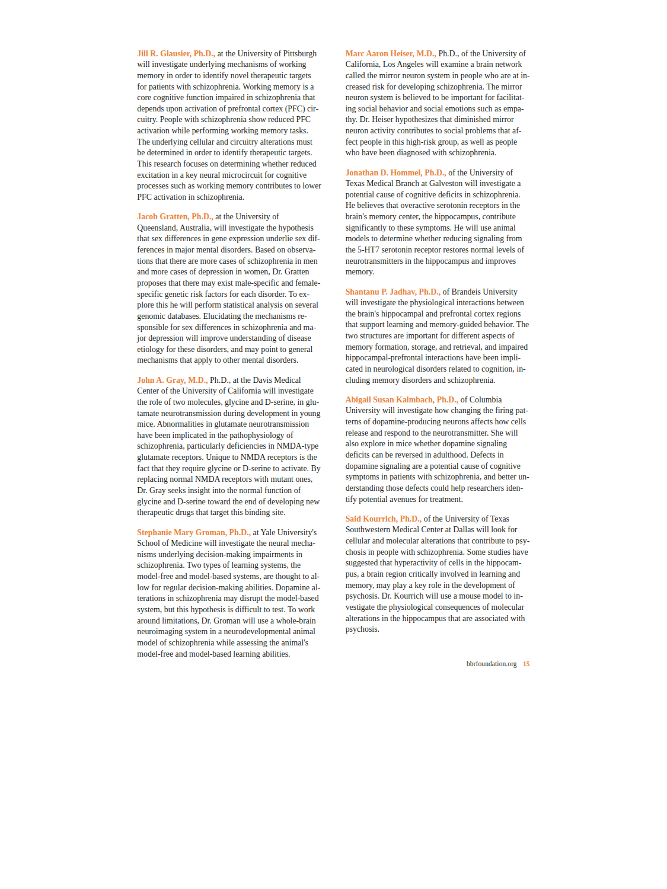Jill R. Glausier, Ph.D., at the University of Pittsburgh will investigate underlying mechanisms of working memory in order to identify novel therapeutic targets for patients with schizophrenia. Working memory is a core cognitive function impaired in schizophrenia that depends upon activation of prefrontal cortex (PFC) circuitry. People with schizophrenia show reduced PFC activation while performing working memory tasks. The underlying cellular and circuitry alterations must be determined in order to identify therapeutic targets. This research focuses on determining whether reduced excitation in a key neural microcircuit for cognitive processes such as working memory contributes to lower PFC activation in schizophrenia.
Jacob Gratten, Ph.D., at the University of Queensland, Australia, will investigate the hypothesis that sex differences in gene expression underlie sex differences in major mental disorders. Based on observations that there are more cases of schizophrenia in men and more cases of depression in women, Dr. Gratten proposes that there may exist male-specific and female-specific genetic risk factors for each disorder. To explore this he will perform statistical analysis on several genomic databases. Elucidating the mechanisms responsible for sex differences in schizophrenia and major depression will improve understanding of disease etiology for these disorders, and may point to general mechanisms that apply to other mental disorders.
John A. Gray, M.D., Ph.D., at the Davis Medical Center of the University of California will investigate the role of two molecules, glycine and D-serine, in glutamate neurotransmission during development in young mice. Abnormalities in glutamate neurotransmission have been implicated in the pathophysiology of schizophrenia, particularly deficiencies in NMDA-type glutamate receptors. Unique to NMDA receptors is the fact that they require glycine or D-serine to activate. By replacing normal NMDA receptors with mutant ones, Dr. Gray seeks insight into the normal function of glycine and D-serine toward the end of developing new therapeutic drugs that target this binding site.
Stephanie Mary Groman, Ph.D., at Yale University's School of Medicine will investigate the neural mechanisms underlying decision-making impairments in schizophrenia. Two types of learning systems, the model-free and model-based systems, are thought to allow for regular decision-making abilities. Dopamine alterations in schizophrenia may disrupt the model-based system, but this hypothesis is difficult to test. To work around limitations, Dr. Groman will use a whole-brain neuroimaging system in a neurodevelopmental animal model of schizophrenia while assessing the animal's model-free and model-based learning abilities.
Marc Aaron Heiser, M.D., Ph.D., of the University of California, Los Angeles will examine a brain network called the mirror neuron system in people who are at increased risk for developing schizophrenia. The mirror neuron system is believed to be important for facilitating social behavior and social emotions such as empathy. Dr. Heiser hypothesizes that diminished mirror neuron activity contributes to social problems that affect people in this high-risk group, as well as people who have been diagnosed with schizophrenia.
Jonathan D. Hommel, Ph.D., of the University of Texas Medical Branch at Galveston will investigate a potential cause of cognitive deficits in schizophrenia. He believes that overactive serotonin receptors in the brain's memory center, the hippocampus, contribute significantly to these symptoms. He will use animal models to determine whether reducing signaling from the 5-HT7 serotonin receptor restores normal levels of neurotransmitters in the hippocampus and improves memory.
Shantanu P. Jadhav, Ph.D., of Brandeis University will investigate the physiological interactions between the brain's hippocampal and prefrontal cortex regions that support learning and memory-guided behavior. The two structures are important for different aspects of memory formation, storage, and retrieval, and impaired hippocampal-prefrontal interactions have been implicated in neurological disorders related to cognition, including memory disorders and schizophrenia.
Abigail Susan Kalmbach, Ph.D., of Columbia University will investigate how changing the firing patterns of dopamine-producing neurons affects how cells release and respond to the neurotransmitter. She will also explore in mice whether dopamine signaling deficits can be reversed in adulthood. Defects in dopamine signaling are a potential cause of cognitive symptoms in patients with schizophrenia, and better understanding those defects could help researchers identify potential avenues for treatment.
Said Kourrich, Ph.D., of the University of Texas Southwestern Medical Center at Dallas will look for cellular and molecular alterations that contribute to psychosis in people with schizophrenia. Some studies have suggested that hyperactivity of cells in the hippocampus, a brain region critically involved in learning and memory, may play a key role in the development of psychosis. Dr. Kourrich will use a mouse model to investigate the physiological consequences of molecular alterations in the hippocampus that are associated with psychosis.
bbrfoundation.org 15